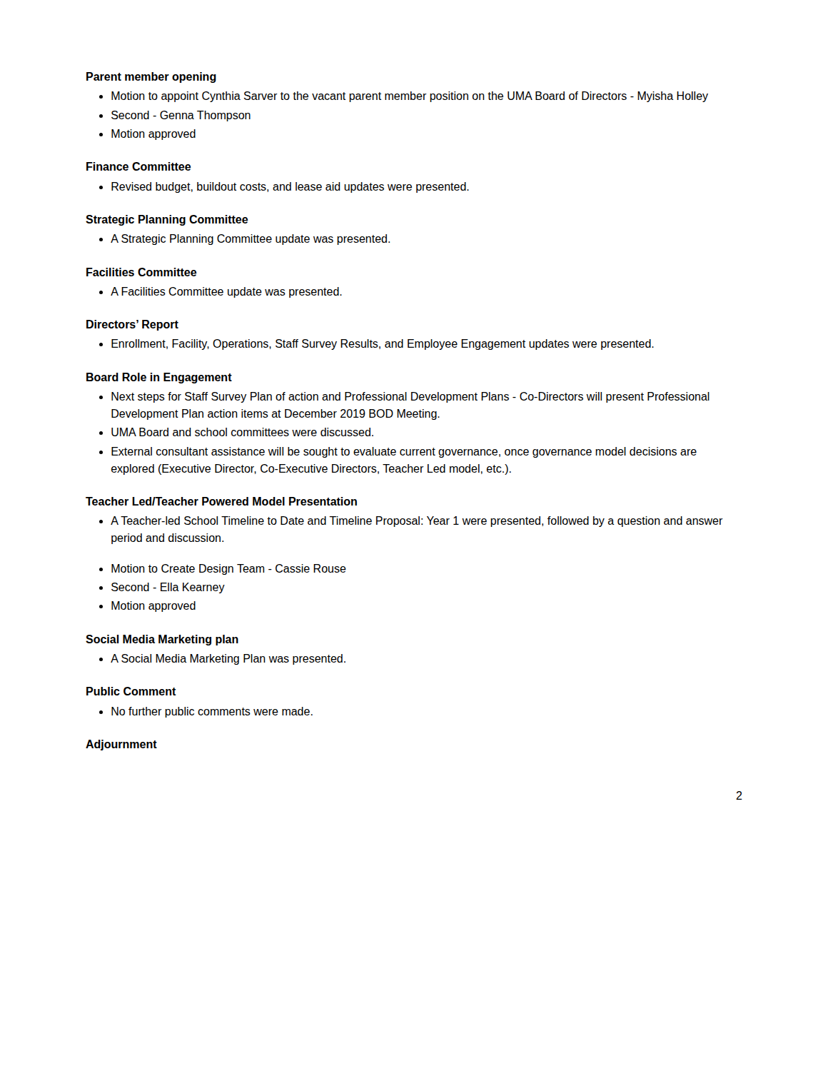Parent member opening
Motion to appoint Cynthia Sarver to the vacant parent member position on the UMA Board of Directors - Myisha Holley
Second - Genna Thompson
Motion approved
Finance Committee
Revised budget, buildout costs, and lease aid updates were presented.
Strategic Planning Committee
A Strategic Planning Committee update was presented.
Facilities Committee
A Facilities Committee update was presented.
Directors’ Report
Enrollment, Facility, Operations, Staff Survey Results, and Employee Engagement updates were presented.
Board Role in Engagement
Next steps for Staff Survey Plan of action and Professional Development Plans - Co-Directors will present Professional Development Plan action items at December 2019 BOD Meeting.
UMA Board and school committees were discussed.
External consultant assistance will be sought to evaluate current governance, once governance model decisions are explored (Executive Director, Co-Executive Directors, Teacher Led model, etc.).
Teacher Led/Teacher Powered Model Presentation
A Teacher-led School Timeline to Date and Timeline Proposal: Year 1 were presented, followed by a question and answer period and discussion.
Motion to Create Design Team - Cassie Rouse
Second - Ella Kearney
Motion approved
Social Media Marketing plan
A Social Media Marketing Plan was presented.
Public Comment
No further public comments were made.
Adjournment
2